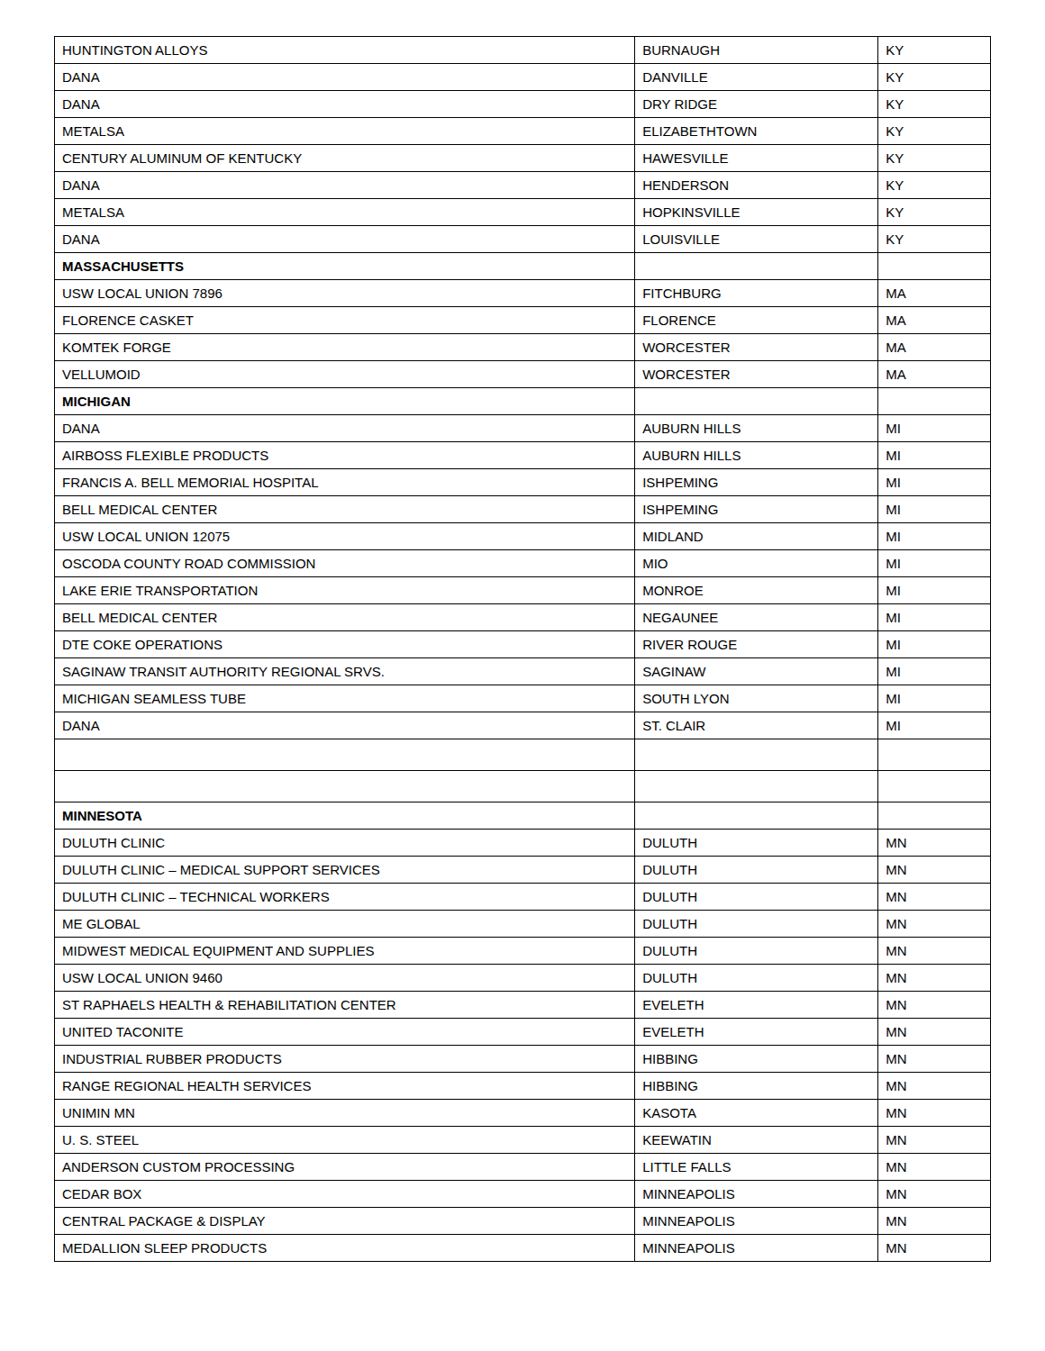| HUNTINGTON ALLOYS | BURNAUGH | KY |
| DANA | DANVILLE | KY |
| DANA | DRY RIDGE | KY |
| METALSA | ELIZABETHTOWN | KY |
| CENTURY ALUMINUM OF KENTUCKY | HAWESVILLE | KY |
| DANA | HENDERSON | KY |
| METALSA | HOPKINSVILLE | KY |
| DANA | LOUISVILLE | KY |
| MASSACHUSETTS | | |
| USW LOCAL UNION 7896 | FITCHBURG | MA |
| FLORENCE CASKET | FLORENCE | MA |
| KOMTEK FORGE | WORCESTER | MA |
| VELLUMOID | WORCESTER | MA |
| MICHIGAN | | |
| DANA | AUBURN HILLS | MI |
| AIRBOSS FLEXIBLE PRODUCTS | AUBURN HILLS | MI |
| FRANCIS A. BELL MEMORIAL HOSPITAL | ISHPEMING | MI |
| BELL MEDICAL CENTER | ISHPEMING | MI |
| USW LOCAL UNION 12075 | MIDLAND | MI |
| OSCODA COUNTY ROAD COMMISSION | MIO | MI |
| LAKE ERIE TRANSPORTATION | MONROE | MI |
| BELL MEDICAL CENTER | NEGAUNEE | MI |
| DTE COKE OPERATIONS | RIVER ROUGE | MI |
| SAGINAW TRANSIT AUTHORITY REGIONAL SRVS. | SAGINAW | MI |
| MICHIGAN SEAMLESS TUBE | SOUTH LYON | MI |
| DANA | ST. CLAIR | MI |
| MINNESOTA | | |
| DULUTH CLINIC | DULUTH | MN |
| DULUTH CLINIC – MEDICAL SUPPORT SERVICES | DULUTH | MN |
| DULUTH CLINIC – TECHNICAL WORKERS | DULUTH | MN |
| ME GLOBAL | DULUTH | MN |
| MIDWEST MEDICAL EQUIPMENT AND SUPPLIES | DULUTH | MN |
| USW LOCAL UNION 9460 | DULUTH | MN |
| ST RAPHAELS HEALTH & REHABILITATION CENTER | EVELETH | MN |
| UNITED TACONITE | EVELETH | MN |
| INDUSTRIAL RUBBER PRODUCTS | HIBBING | MN |
| RANGE REGIONAL HEALTH SERVICES | HIBBING | MN |
| UNIMIN MN | KASOTA | MN |
| U. S. STEEL | KEEWATIN | MN |
| ANDERSON CUSTOM PROCESSING | LITTLE FALLS | MN |
| CEDAR BOX | MINNEAPOLIS | MN |
| CENTRAL PACKAGE & DISPLAY | MINNEAPOLIS | MN |
| MEDALLION SLEEP PRODUCTS | MINNEAPOLIS | MN |